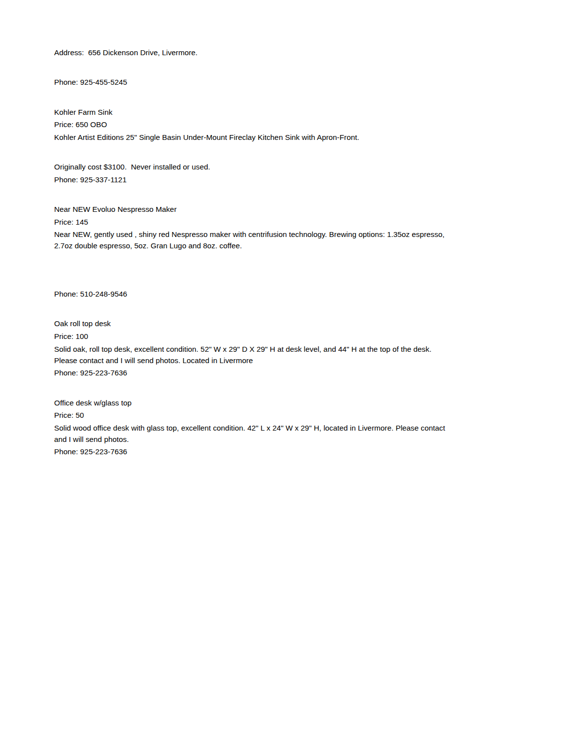Address: 656 Dickenson Drive, Livermore.
Phone: 925-455-5245
Kohler Farm Sink
Price: 650 OBO
Kohler Artist Editions 25" Single Basin Under-Mount Fireclay Kitchen Sink with Apron-Front.
Originally cost $3100. Never installed or used.
Phone: 925-337-1121
Near NEW Evoluo Nespresso Maker
Price: 145
Near NEW, gently used , shiny red Nespresso maker with centrifusion technology. Brewing options: 1.35oz espresso, 2.7oz double espresso, 5oz. Gran Lugo and 8oz. coffee.
Phone: 510-248-9546
Oak roll top desk
Price: 100
Solid oak, roll top desk, excellent condition. 52" W x 29" D X 29" H at desk level, and 44" H at the top of the desk. Please contact and I will send photos. Located in Livermore
Phone: 925-223-7636
Office desk w/glass top
Price: 50
Solid wood office desk with glass top, excellent condition. 42" L x 24" W x 29" H, located in Livermore. Please contact and I will send photos.
Phone: 925-223-7636